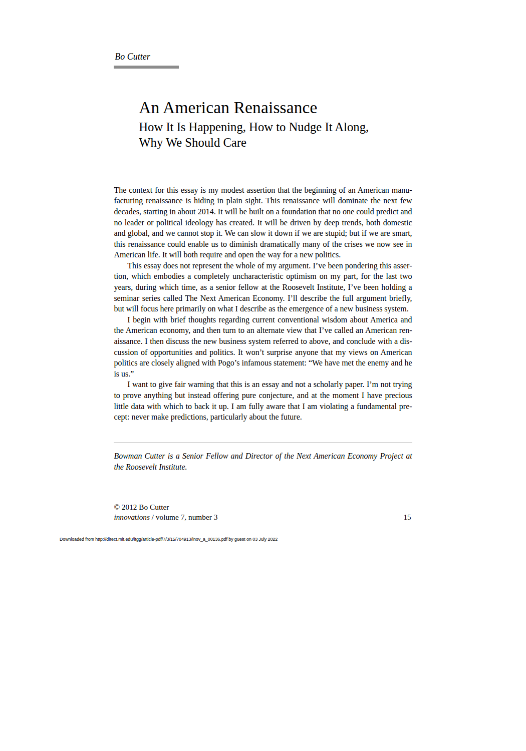Bo Cutter
An American Renaissance
How It Is Happening, How to Nudge It Along,
Why We Should Care
The context for this essay is my modest assertion that the beginning of an American manufacturing renaissance is hiding in plain sight. This renaissance will dominate the next few decades, starting in about 2014. It will be built on a foundation that no one could predict and no leader or political ideology has created. It will be driven by deep trends, both domestic and global, and we cannot stop it. We can slow it down if we are stupid; but if we are smart, this renaissance could enable us to diminish dramatically many of the crises we now see in American life. It will both require and open the way for a new politics.
This essay does not represent the whole of my argument. I’ve been pondering this assertion, which embodies a completely uncharacteristic optimism on my part, for the last two years, during which time, as a senior fellow at the Roosevelt Institute, I’ve been holding a seminar series called The Next American Economy. I’ll describe the full argument briefly, but will focus here primarily on what I describe as the emergence of a new business system.
I begin with brief thoughts regarding current conventional wisdom about America and the American economy, and then turn to an alternate view that I’ve called an American renaissance. I then discuss the new business system referred to above, and conclude with a discussion of opportunities and politics. It won’t surprise anyone that my views on American politics are closely aligned with Pogo’s infamous statement: “We have met the enemy and he is us.”
I want to give fair warning that this is an essay and not a scholarly paper. I’m not trying to prove anything but instead offering pure conjecture, and at the moment I have precious little data with which to back it up. I am fully aware that I am violating a fundamental precept: never make predictions, particularly about the future.
Bowman Cutter is a Senior Fellow and Director of the Next American Economy Project at the Roosevelt Institute.
© 2012 Bo Cutter
innovations / volume 7, number 3
15
Downloaded from http://direct.mit.edu/itgg/article-pdf/7/3/15/704913/inov_a_00136.pdf by guest on 03 July 2022